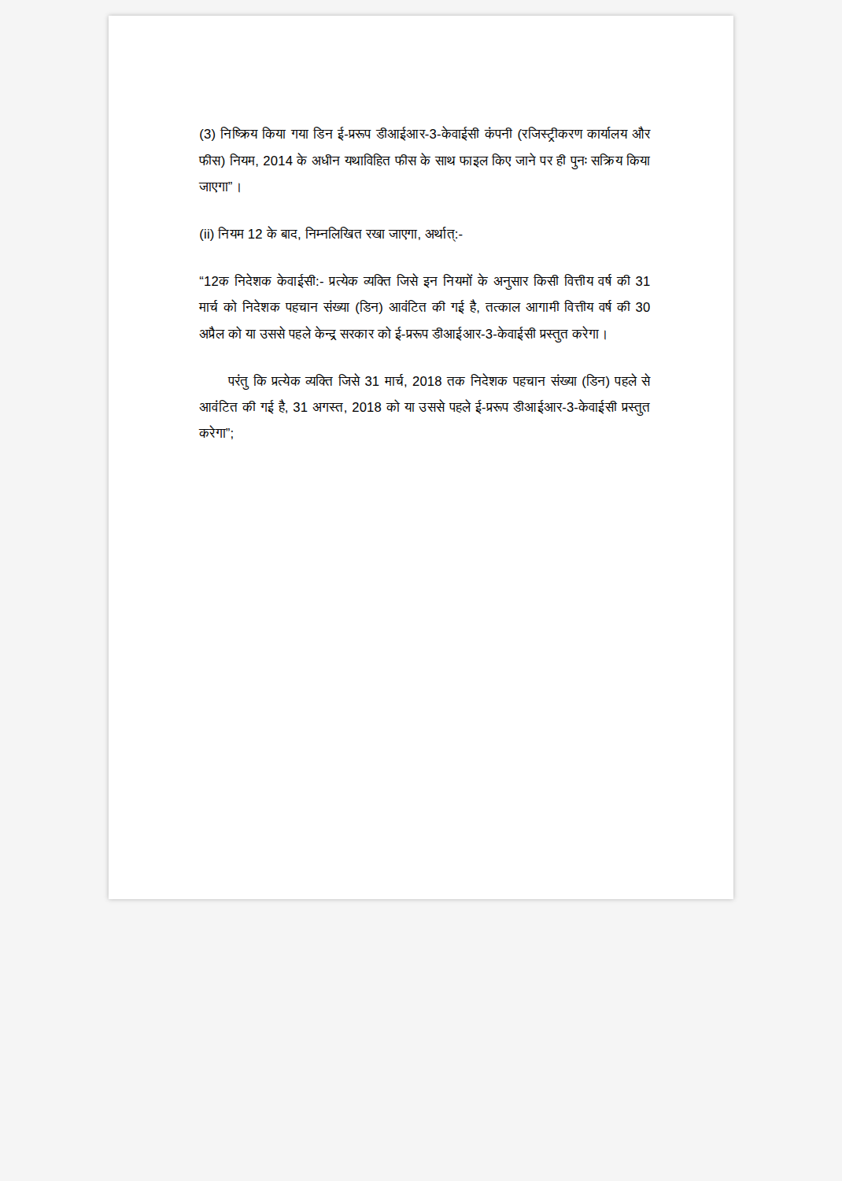(3) निष्क्रिय किया गया डिन ई-प्ररूप डीआईआर-3-केवाईसी कंपनी (रजिस्ट्रीकरण कार्यालय और फीस) नियम, 2014 के अधीन यथाविहित फीस के साथ फाइल किए जाने पर ही पुनः सक्रिय किया जाएगा”।
(ii) नियम 12 के बाद, निम्नलिखित रखा जाएगा, अर्थात्:-
“12क निदेशक केवाईसी:- प्रत्येक व्यक्ति जिसे इन नियमों के अनुसार किसी वित्तीय वर्ष की 31 मार्च को निदेशक पहचान संख्या (डिन) आवंटित की गई है, तत्काल आगामी वित्तीय वर्ष की 30 अप्रैल को या उससे पहले केन्द्र सरकार को ई-प्ररूप डीआईआर-3-केवाईसी प्रस्तुत करेगा।
परंतु कि प्रत्येक व्यक्ति जिसे 31 मार्च, 2018 तक निदेशक पहचान संख्या (डिन) पहले से आवंटित की गई है, 31 अगस्त, 2018 को या उससे पहले ई-प्ररूप डीआईआर-3-केवाईसी प्रस्तुत करेगा”;